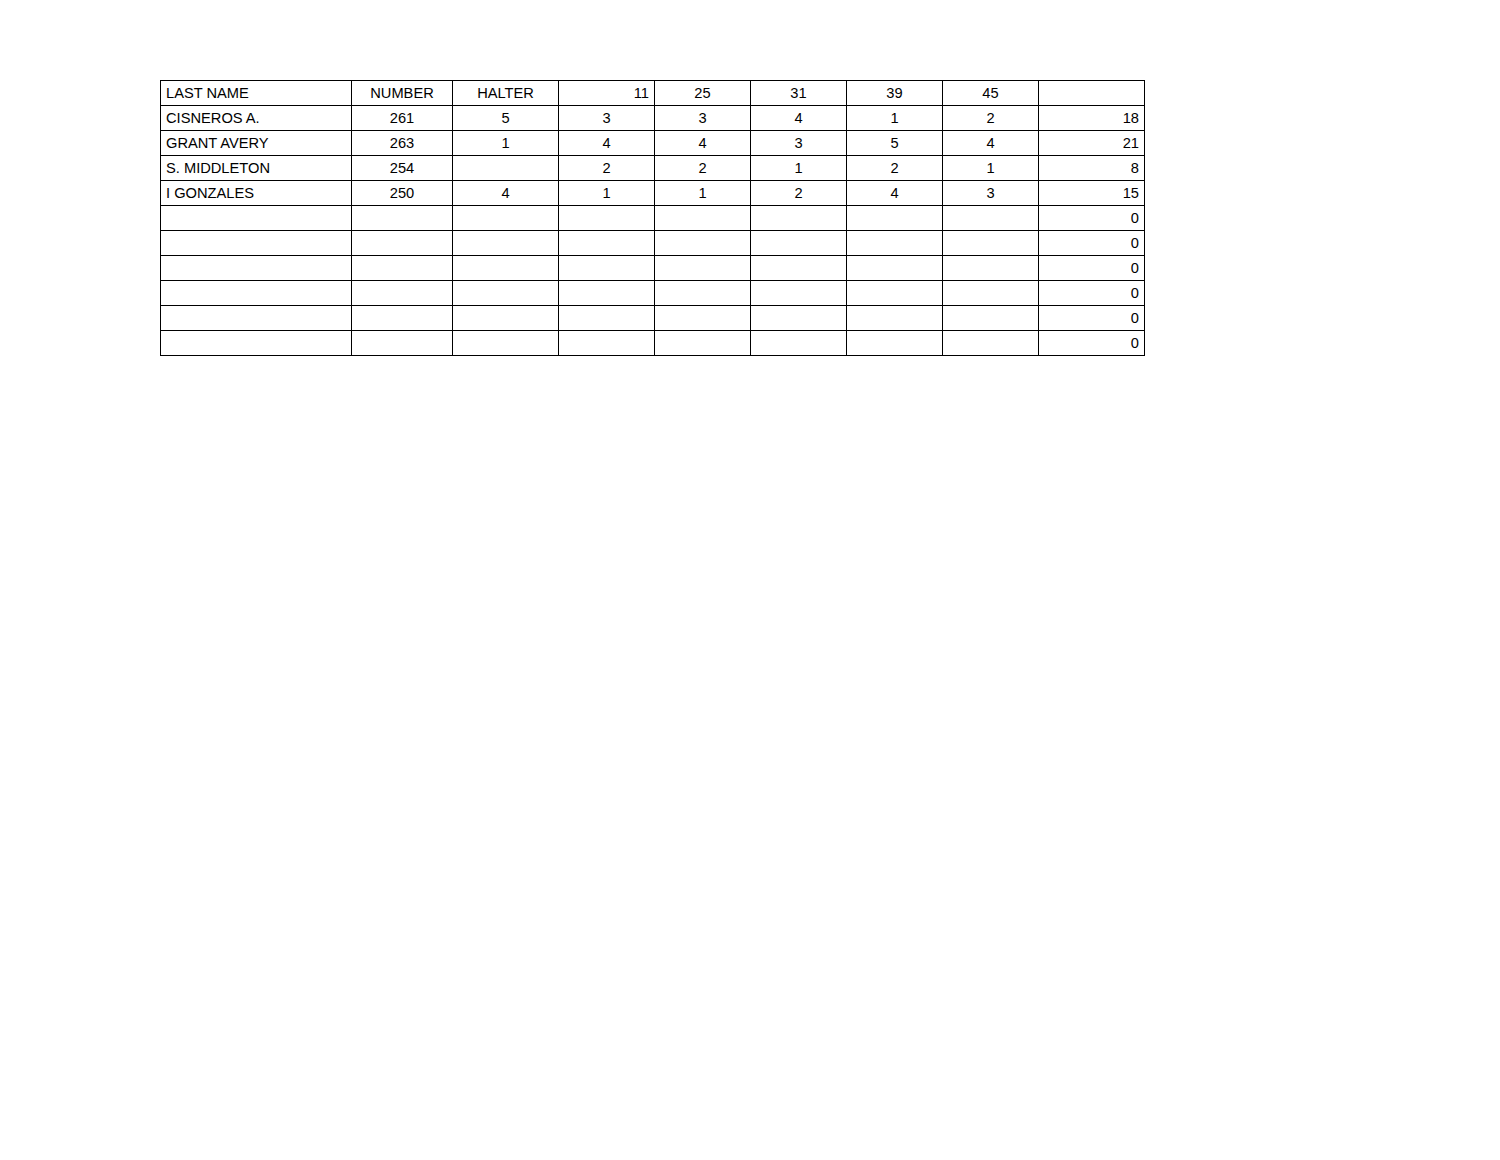| LAST NAME | NUMBER | HALTER | 11 | 25 | 31 | 39 | 45 | |
| CISNEROS A. | 261 | 5 | 3 | 3 | 4 | 1 | 2 | 18 |
| GRANT AVERY | 263 | 1 | 4 | 4 | 3 | 5 | 4 | 21 |
| S. MIDDLETON | 254 | | 2 | 2 | 1 | 2 | 1 | 8 |
| I GONZALES | 250 | 4 | 1 | 1 | 2 | 4 | 3 | 15 |
| | | | | | | | | 0 |
| | | | | | | | | 0 |
| | | | | | | | | 0 |
| | | | | | | | | 0 |
| | | | | | | | | 0 |
| | | | | | | | | 0 |